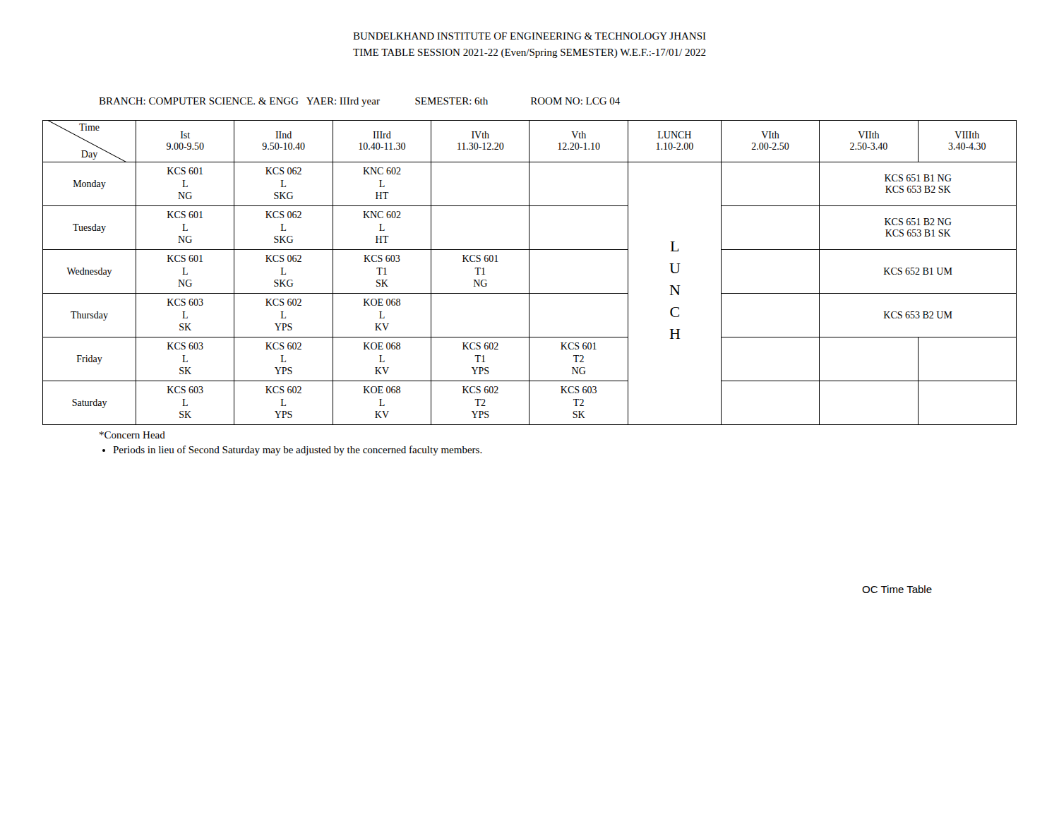BUNDELKHAND INSTITUTE OF ENGINEERING & TECHNOLOGY JHANSI
TIME TABLE SESSION 2021-22 (Even/Spring SEMESTER) W.E.F.:-17/01/ 2022
BRANCH: COMPUTER SCIENCE. & ENGG YAER: IIIrd year SEMESTER: 6th ROOM NO: LCG 04
| Time Day | Ist 9.00-9.50 | IInd 9.50-10.40 | IIIrd 10.40-11.30 | IVth 11.30-12.20 | Vth 12.20-1.10 | LUNCH 1.10-2.00 | VIth 2.00-2.50 | VIIth 2.50-3.40 | VIIIth 3.40-4.30 |
| Monday | KCS 601 L NG | KCS 062 L SKG | KNC 602 L HT | | | LUNCH | | KCS 651 B1 NG KCS 653 B2 SK |
| Tuesday | KCS 601 L NG | KCS 062 L SKG | KNC 602 L HT | | | | KCS 651 B2 NG KCS 653 B1 SK |
| Wednesday | KCS 601 L NG | KCS 062 L SKG | KCS 603 T1 SK | KCS 601 T1 NG | | | KCS 652 B1 UM |
| Thursday | KCS 603 L SK | KCS 602 L YPS | KOE 068 L KV | | | | KCS 653 B2 UM |
| Friday | KCS 603 L SK | KCS 602 L YPS | KOE 068 L KV | KCS 602 T1 YPS | KCS 601 T2 NG | | | |
| Saturday | KCS 603 L SK | KCS 602 L YPS | KOE 068 L KV | KCS 602 T2 YPS | KCS 603 T2 SK | | | |
*Concern Head
Periods in lieu of Second Saturday may be adjusted by the concerned faculty members.
OC Time Table